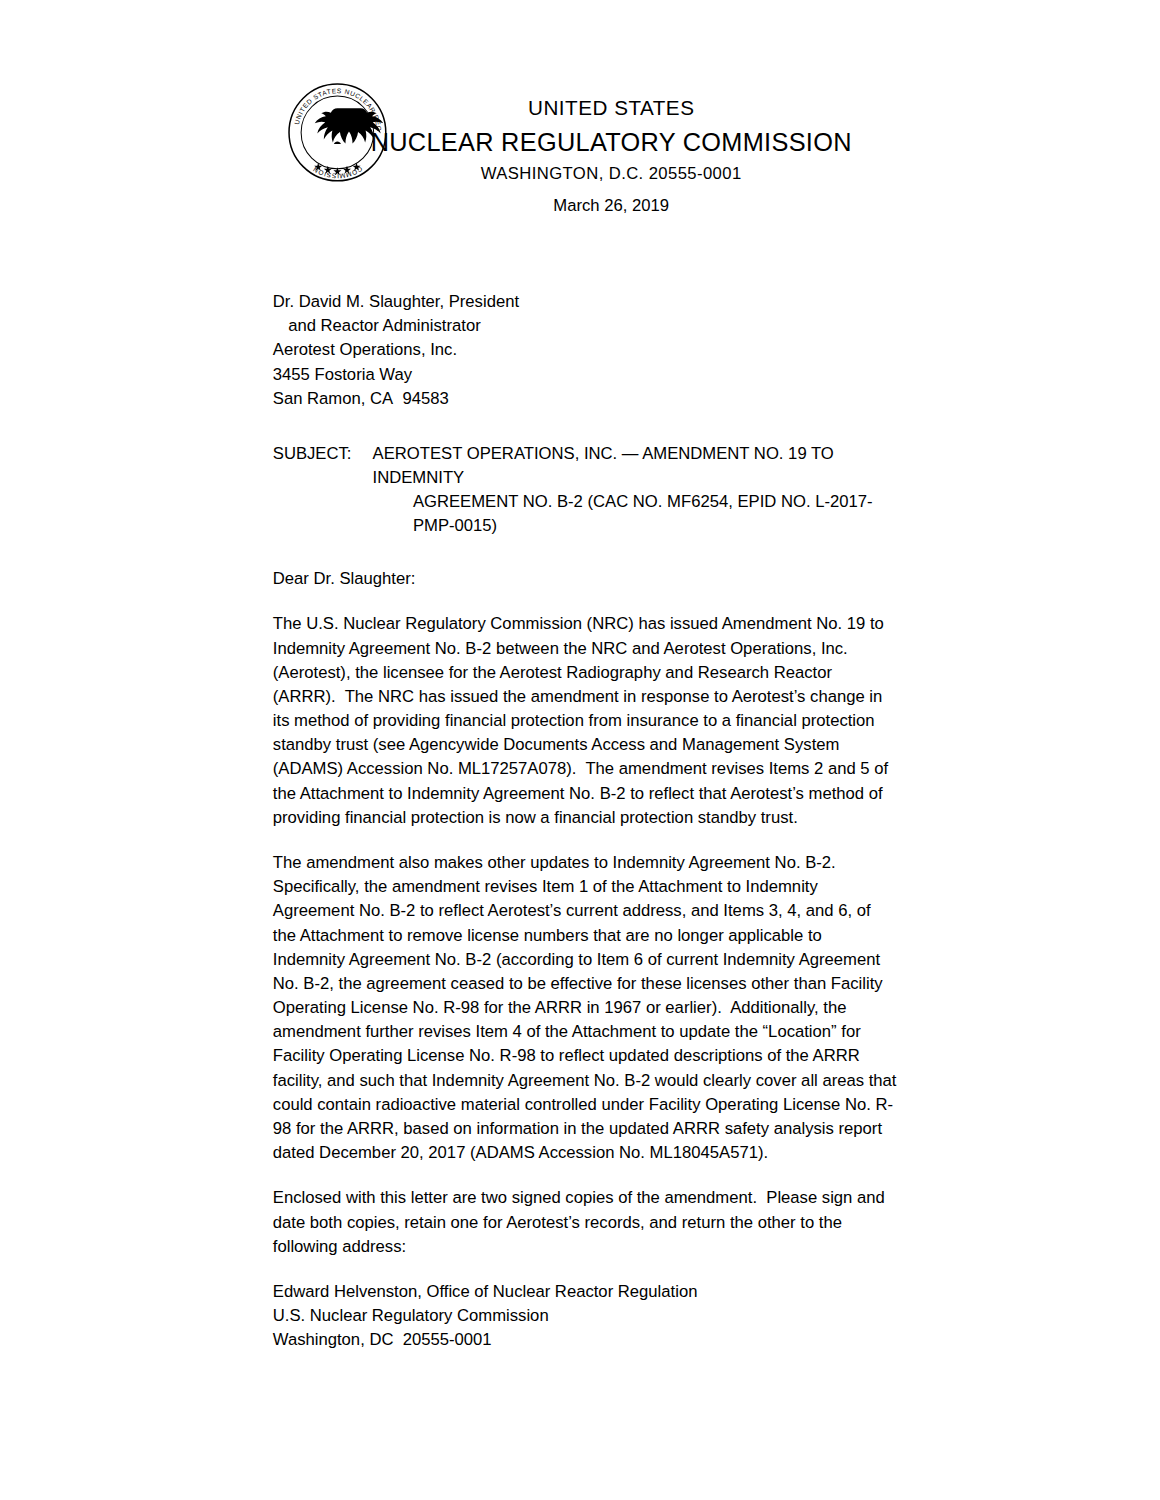UNITED STATES NUCLEAR REGULATORY COMMISSION
UNITED STATES
NUCLEAR REGULATORY COMMISSION
WASHINGTON, D.C. 20555-0001
March 26, 2019
Dr. David M. Slaughter, President
and Reactor Administrator
Aerotest Operations, Inc.
3455 Fostoria Way
San Ramon, CA 94583
SUBJECT:
AEROTEST OPERATIONS, INC. — AMENDMENT NO. 19 TO INDEMNITY
AGREEMENT NO. B-2 (CAC NO. MF6254, EPID NO. L-2017-PMP-0015)
Dear Dr. Slaughter:
The U.S. Nuclear Regulatory Commission (NRC) has issued Amendment No. 19 to Indemnity Agreement No. B-2 between the NRC and Aerotest Operations, Inc. (Aerotest), the licensee for the Aerotest Radiography and Research Reactor (ARRR). The NRC has issued the amendment in response to Aerotest’s change in its method of providing financial protection from insurance to a financial protection standby trust (see Agencywide Documents Access and Management System (ADAMS) Accession No. ML17257A078). The amendment revises Items 2 and 5 of the Attachment to Indemnity Agreement No. B-2 to reflect that Aerotest’s method of providing financial protection is now a financial protection standby trust.
The amendment also makes other updates to Indemnity Agreement No. B-2. Specifically, the amendment revises Item 1 of the Attachment to Indemnity Agreement No. B-2 to reflect Aerotest’s current address, and Items 3, 4, and 6, of the Attachment to remove license numbers that are no longer applicable to Indemnity Agreement No. B-2 (according to Item 6 of current Indemnity Agreement No. B-2, the agreement ceased to be effective for these licenses other than Facility Operating License No. R-98 for the ARRR in 1967 or earlier). Additionally, the amendment further revises Item 4 of the Attachment to update the “Location” for Facility Operating License No. R-98 to reflect updated descriptions of the ARRR facility, and such that Indemnity Agreement No. B-2 would clearly cover all areas that could contain radioactive material controlled under Facility Operating License No. R-98 for the ARRR, based on information in the updated ARRR safety analysis report dated December 20, 2017 (ADAMS Accession No. ML18045A571).
Enclosed with this letter are two signed copies of the amendment. Please sign and date both copies, retain one for Aerotest’s records, and return the other to the following address:
Edward Helvenston, Office of Nuclear Reactor Regulation
U.S. Nuclear Regulatory Commission
Washington, DC 20555-0001